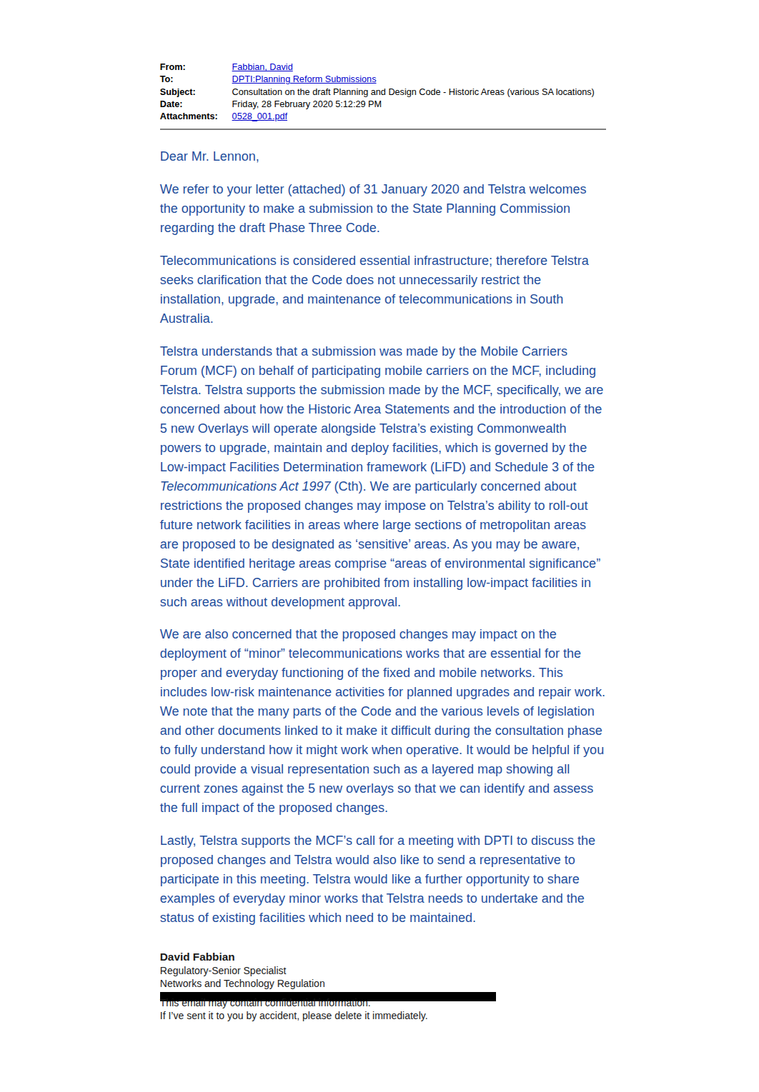| From: | Fabbian, David |
| To: | DPTI:Planning Reform Submissions |
| Subject: | Consultation on the draft Planning and Design Code - Historic Areas (various SA locations) |
| Date: | Friday, 28 February 2020 5:12:29 PM |
| Attachments: | 0528_001.pdf |
Dear Mr. Lennon,
We refer to your letter (attached) of 31 January 2020 and Telstra welcomes the opportunity to make a submission to the State Planning Commission regarding the draft Phase Three Code.
Telecommunications is considered essential infrastructure; therefore Telstra seeks clarification that the Code does not unnecessarily restrict the installation, upgrade, and maintenance of telecommunications in South Australia.
Telstra understands that a submission was made by the Mobile Carriers Forum (MCF) on behalf of participating mobile carriers on the MCF, including Telstra. Telstra supports the submission made by the MCF, specifically, we are concerned about how the Historic Area Statements and the introduction of the 5 new Overlays will operate alongside Telstra’s existing Commonwealth powers to upgrade, maintain and deploy facilities, which is governed by the Low-impact Facilities Determination framework (LiFD) and Schedule 3 of the Telecommunications Act 1997 (Cth). We are particularly concerned about restrictions the proposed changes may impose on Telstra’s ability to roll-out future network facilities in areas where large sections of metropolitan areas are proposed to be designated as ‘sensitive’ areas. As you may be aware, State identified heritage areas comprise “areas of environmental significance” under the LiFD. Carriers are prohibited from installing low-impact facilities in such areas without development approval.
We are also concerned that the proposed changes may impact on the deployment of “minor” telecommunications works that are essential for the proper and everyday functioning of the fixed and mobile networks. This includes low-risk maintenance activities for planned upgrades and repair work. We note that the many parts of the Code and the various levels of legislation and other documents linked to it make it difficult during the consultation phase to fully understand how it might work when operative. It would be helpful if you could provide a visual representation such as a layered map showing all current zones against the 5 new overlays so that we can identify and assess the full impact of the proposed changes.
Lastly, Telstra supports the MCF’s call for a meeting with DPTI to discuss the proposed changes and Telstra would also like to send a representative to participate in this meeting. Telstra would like a further opportunity to share examples of everyday minor works that Telstra needs to undertake and the status of existing facilities which need to be maintained.
David Fabbian
Regulatory-Senior Specialist
Networks and Technology Regulation
This email may contain confidential information.
If I’ve sent it to you by accident, please delete it immediately.